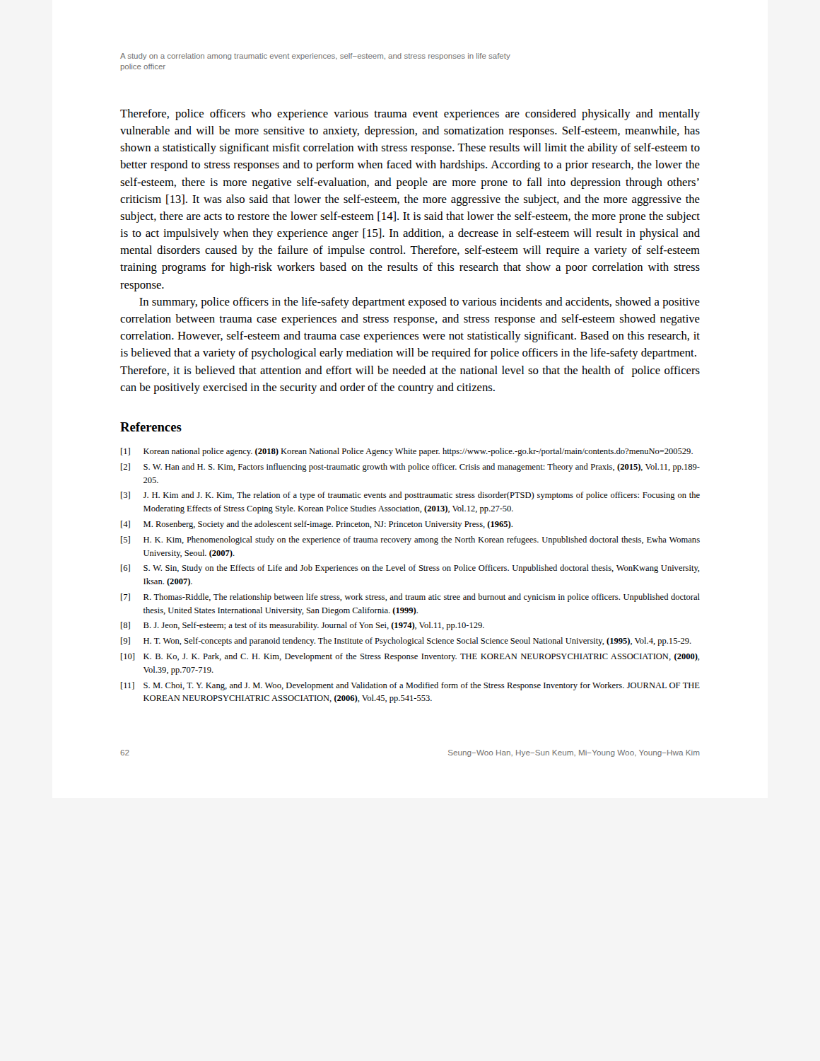A study on a correlation among traumatic event experiences, self−esteem, and stress responses in life safety
police officer
Therefore, police officers who experience various trauma event experiences are considered physically and mentally vulnerable and will be more sensitive to anxiety, depression, and somatization responses. Self-esteem, meanwhile, has shown a statistically significant misfit correlation with stress response. These results will limit the ability of self-esteem to better respond to stress responses and to perform when faced with hardships. According to a prior research, the lower the self-esteem, there is more negative self-evaluation, and people are more prone to fall into depression through others’ criticism [13]. It was also said that lower the self-esteem, the more aggressive the subject, and the more aggressive the subject, there are acts to restore the lower self-esteem [14]. It is said that lower the self-esteem, the more prone the subject is to act impulsively when they experience anger [15]. In addition, a decrease in self-esteem will result in physical and mental disorders caused by the failure of impulse control. Therefore, self-esteem will require a variety of self-esteem training programs for high-risk workers based on the results of this research that show a poor correlation with stress response.
In summary, police officers in the life-safety department exposed to various incidents and accidents, showed a positive correlation between trauma case experiences and stress response, and stress response and self-esteem showed negative correlation. However, self-esteem and trauma case experiences were not statistically significant. Based on this research, it is believed that a variety of psychological early mediation will be required for police officers in the life-safety department. Therefore, it is believed that attention and effort will be needed at the national level so that the health of police officers can be positively exercised in the security and order of the country and citizens.
References
[1] Korean national police agency. (2018) Korean National Police Agency White paper. https://www.-police.-go.kr-/portal/main/contents.do?menuNo=200529.
[2] S. W. Han and H. S. Kim, Factors influencing post-traumatic growth with police officer. Crisis and management: Theory and Praxis, (2015), Vol.11, pp.189-205.
[3] J. H. Kim and J. K. Kim, The relation of a type of traumatic events and posttraumatic stress disorder(PTSD) symptoms of police officers: Focusing on the Moderating Effects of Stress Coping Style. Korean Police Studies Association, (2013), Vol.12, pp.27-50.
[4] M. Rosenberg, Society and the adolescent self-image. Princeton, NJ: Princeton University Press, (1965).
[5] H. K. Kim, Phenomenological study on the experience of trauma recovery among the North Korean refugees. Unpublished doctoral thesis, Ewha Womans University, Seoul. (2007).
[6] S. W. Sin, Study on the Effects of Life and Job Experiences on the Level of Stress on Police Officers. Unpublished doctoral thesis, WonKwang University, Iksan. (2007).
[7] R. Thomas-Riddle, The relationship between life stress, work stress, and traum atic stree and burnout and cynicism in police officers. Unpublished doctoral thesis, United States International University, San Diegom California. (1999).
[8] B. J. Jeon, Self-esteem; a test of its measurability. Journal of Yon Sei, (1974), Vol.11, pp.10-129.
[9] H. T. Won, Self-concepts and paranoid tendency. The Institute of Psychological Science Social Science Seoul National University, (1995), Vol.4, pp.15-29.
[10] K. B. Ko, J. K. Park, and C. H. Kim, Development of the Stress Response Inventory. THE KOREAN NEUROPSYCHIATRIC ASSOCIATION, (2000), Vol.39, pp.707-719.
[11] S. M. Choi, T. Y. Kang, and J. M. Woo, Development and Validation of a Modified form of the Stress Response Inventory for Workers. JOURNAL OF THE KOREAN NEUROPSYCHIATRIC ASSOCIATION, (2006), Vol.45, pp.541-553.
62 Seung−Woo Han, Hye−Sun Keum, Mi−Young Woo, Young−Hwa Kim